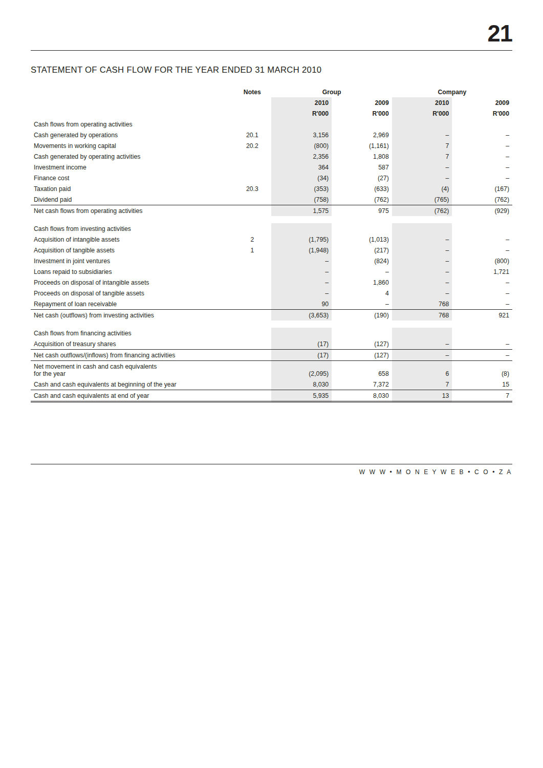21
STATEMENT OF CASH FLOW FOR THE YEAR ENDED 31 MARCH 2010
| | Notes | Group | Company |
| --- | --- | --- | --- |
| | | 2010 | 2009 | 2010 | 2009 |
| | | R'000 | R'000 | R'000 | R'000 |
| Cash flows from operating activities | | | | | |
| Cash generated by operations | 20.1 | 3,156 | 2,969 | – | – |
| Movements in working capital | 20.2 | (800) | (1,161) | 7 | – |
| Cash generated by operating activities | | 2,356 | 1,808 | 7 | – |
| Investment income | | 364 | 587 | – | – |
| Finance cost | | (34) | (27) | – | – |
| Taxation paid | 20.3 | (353) | (633) | (4) | (167) |
| Dividend paid | | (758) | (762) | (765) | (762) |
| Net cash flows from operating activities | | 1,575 | 975 | (762) | (929) |
| Cash flows from investing activities | | | | | |
| Acquisition of intangible assets | 2 | (1,795) | (1,013) | – | – |
| Acquisition of tangible assets | 1 | (1,948) | (217) | – | – |
| Investment in joint ventures | | – | (824) | – | (800) |
| Loans repaid to subsidiaries | | – | – | – | 1,721 |
| Proceeds on disposal of intangible assets | | – | 1,860 | – | – |
| Proceeds on disposal of tangible assets | | – | 4 | – | – |
| Repayment of loan receivable | | 90 | – | 768 | – |
| Net cash (outflows) from investing activities | | (3,653) | (190) | 768 | 921 |
| Cash flows from financing activities | | | | | |
| Acquisition of treasury shares | | (17) | (127) | – | – |
| Net cash outflows/(inflows) from financing activities | | (17) | (127) | – | – |
| Net movement in cash and cash equivalents for the year | | (2,095) | 658 | 6 | (8) |
| Cash and cash equivalents at beginning of the year | | 8,030 | 7,372 | 7 | 15 |
| Cash and cash equivalents at end of year | | 5,935 | 8,030 | 13 | 7 |
W W W • M O N E Y W E B • C O • Z A